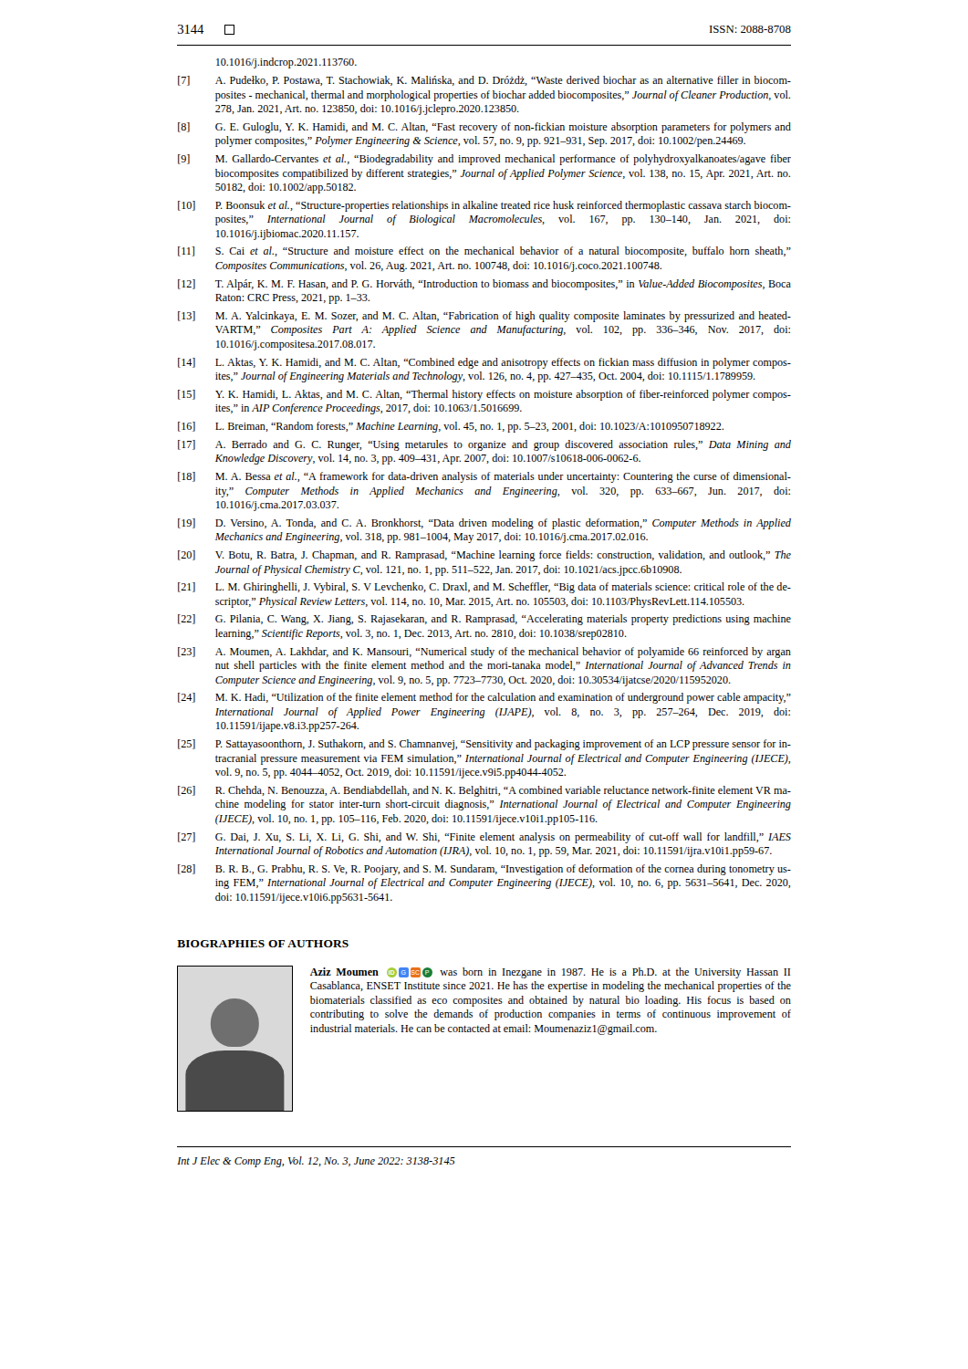3144
ISSN: 2088-8708
10.1016/j.indcrop.2021.113760.
[7] A. Pudełko, P. Postawa, T. Stachowiak, K. Malińska, and D. Dróżdż, “Waste derived biochar as an alternative filler in biocomposites - mechanical, thermal and morphological properties of biochar added biocomposites,” Journal of Cleaner Production, vol. 278, Jan. 2021, Art. no. 123850, doi: 10.1016/j.jclepro.2020.123850.
[8] G. E. Guloglu, Y. K. Hamidi, and M. C. Altan, “Fast recovery of non-fickian moisture absorption parameters for polymers and polymer composites,” Polymer Engineering & Science, vol. 57, no. 9, pp. 921–931, Sep. 2017, doi: 10.1002/pen.24469.
[9] M. Gallardo-Cervantes et al., “Biodegradability and improved mechanical performance of polyhydroxyalkanoates/agave fiber biocomposites compatibilized by different strategies,” Journal of Applied Polymer Science, vol. 138, no. 15, Apr. 2021, Art. no. 50182, doi: 10.1002/app.50182.
[10] P. Boonsuk et al., “Structure-properties relationships in alkaline treated rice husk reinforced thermoplastic cassava starch biocomposites,” International Journal of Biological Macromolecules, vol. 167, pp. 130–140, Jan. 2021, doi: 10.1016/j.ijbiomac.2020.11.157.
[11] S. Cai et al., “Structure and moisture effect on the mechanical behavior of a natural biocomposite, buffalo horn sheath,” Composites Communications, vol. 26, Aug. 2021, Art. no. 100748, doi: 10.1016/j.coco.2021.100748.
[12] T. Alpár, K. M. F. Hasan, and P. G. Horváth, “Introduction to biomass and biocomposites,” in Value-Added Biocomposites, Boca Raton: CRC Press, 2021, pp. 1–33.
[13] M. A. Yalcinkaya, E. M. Sozer, and M. C. Altan, “Fabrication of high quality composite laminates by pressurized and heated-VARTM,” Composites Part A: Applied Science and Manufacturing, vol. 102, pp. 336–346, Nov. 2017, doi: 10.1016/j.compositesa.2017.08.017.
[14] L. Aktas, Y. K. Hamidi, and M. C. Altan, “Combined edge and anisotropy effects on fickian mass diffusion in polymer composites,” Journal of Engineering Materials and Technology, vol. 126, no. 4, pp. 427–435, Oct. 2004, doi: 10.1115/1.1789959.
[15] Y. K. Hamidi, L. Aktas, and M. C. Altan, “Thermal history effects on moisture absorption of fiber-reinforced polymer composites,” in AIP Conference Proceedings, 2017, doi: 10.1063/1.5016699.
[16] L. Breiman, “Random forests,” Machine Learning, vol. 45, no. 1, pp. 5–23, 2001, doi: 10.1023/A:1010950718922.
[17] A. Berrado and G. C. Runger, “Using metarules to organize and group discovered association rules,” Data Mining and Knowledge Discovery, vol. 14, no. 3, pp. 409–431, Apr. 2007, doi: 10.1007/s10618-006-0062-6.
[18] M. A. Bessa et al., “A framework for data-driven analysis of materials under uncertainty: Countering the curse of dimensionality,” Computer Methods in Applied Mechanics and Engineering, vol. 320, pp. 633–667, Jun. 2017, doi: 10.1016/j.cma.2017.03.037.
[19] D. Versino, A. Tonda, and C. A. Bronkhorst, “Data driven modeling of plastic deformation,” Computer Methods in Applied Mechanics and Engineering, vol. 318, pp. 981–1004, May 2017, doi: 10.1016/j.cma.2017.02.016.
[20] V. Botu, R. Batra, J. Chapman, and R. Ramprasad, “Machine learning force fields: construction, validation, and outlook,” The Journal of Physical Chemistry C, vol. 121, no. 1, pp. 511–522, Jan. 2017, doi: 10.1021/acs.jpcc.6b10908.
[21] L. M. Ghiringhelli, J. Vybiral, S. V Levchenko, C. Draxl, and M. Scheffler, “Big data of materials science: critical role of the descriptor,” Physical Review Letters, vol. 114, no. 10, Mar. 2015, Art. no. 105503, doi: 10.1103/PhysRevLett.114.105503.
[22] G. Pilania, C. Wang, X. Jiang, S. Rajasekaran, and R. Ramprasad, “Accelerating materials property predictions using machine learning,” Scientific Reports, vol. 3, no. 1, Dec. 2013, Art. no. 2810, doi: 10.1038/srep02810.
[23] A. Moumen, A. Lakhdar, and K. Mansouri, “Numerical study of the mechanical behavior of polyamide 66 reinforced by argan nut shell particles with the finite element method and the mori-tanaka model,” International Journal of Advanced Trends in Computer Science and Engineering, vol. 9, no. 5, pp. 7723–7730, Oct. 2020, doi: 10.30534/ijatcse/2020/115952020.
[24] M. K. Hadi, “Utilization of the finite element method for the calculation and examination of underground power cable ampacity,” International Journal of Applied Power Engineering (IJAPE), vol. 8, no. 3, pp. 257–264, Dec. 2019, doi: 10.11591/ijape.v8.i3.pp257-264.
[25] P. Sattayasoonthorn, J. Suthakorn, and S. Chamnanvej, “Sensitivity and packaging improvement of an LCP pressure sensor for intracranial pressure measurement via FEM simulation,” International Journal of Electrical and Computer Engineering (IJECE), vol. 9, no. 5, pp. 4044–4052, Oct. 2019, doi: 10.11591/ijece.v9i5.pp4044-4052.
[26] R. Chehda, N. Benouzza, A. Bendiabdellah, and N. K. Belghitri, “A combined variable reluctance network-finite element VR machine modeling for stator inter-turn short-circuit diagnosis,” International Journal of Electrical and Computer Engineering (IJECE), vol. 10, no. 1, pp. 105–116, Feb. 2020, doi: 10.11591/ijece.v10i1.pp105-116.
[27] G. Dai, J. Xu, S. Li, X. Li, G. Shi, and W. Shi, “Finite element analysis on permeability of cut-off wall for landfill,” IAES International Journal of Robotics and Automation (IJRA), vol. 10, no. 1, pp. 59, Mar. 2021, doi: 10.11591/ijra.v10i1.pp59-67.
[28] B. R. B., G. Prabhu, R. S. Ve, R. Poojary, and S. M. Sundaram, “Investigation of deformation of the cornea during tonometry using FEM,” International Journal of Electrical and Computer Engineering (IJECE), vol. 10, no. 6, pp. 5631–5641, Dec. 2020, doi: 10.11591/ijece.v10i6.pp5631-5641.
BIOGRAPHIES OF AUTHORS
Aziz Moumen iD G SC P was born in Inezgane in 1987. He is a Ph.D. at the University Hassan II Casablanca, ENSET Institute since 2021. He has the expertise in modeling the mechanical properties of the biomaterials classified as eco composites and obtained by natural bio loading. His focus is based on contributing to solve the demands of production companies in terms of continuous improvement of industrial materials. He can be contacted at email: Moumenaziz1@gmail.com.
Int J Elec & Comp Eng, Vol. 12, No. 3, June 2022: 3138-3145